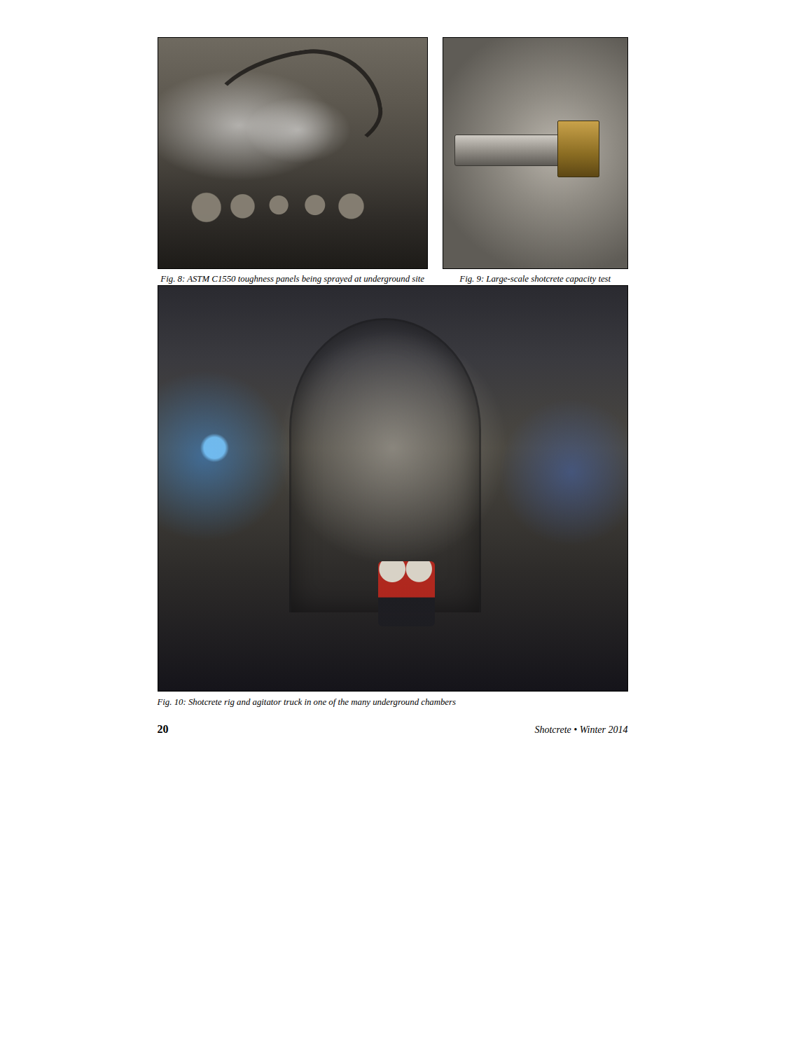Fig. 8: ASTM C1550 toughness panels being sprayed at underground site
Fig. 9: Large-scale shotcrete capacity test
Fig. 10: Shotcrete rig and agitator truck in one of the many underground chambers
20 Shotcrete • Winter 2014